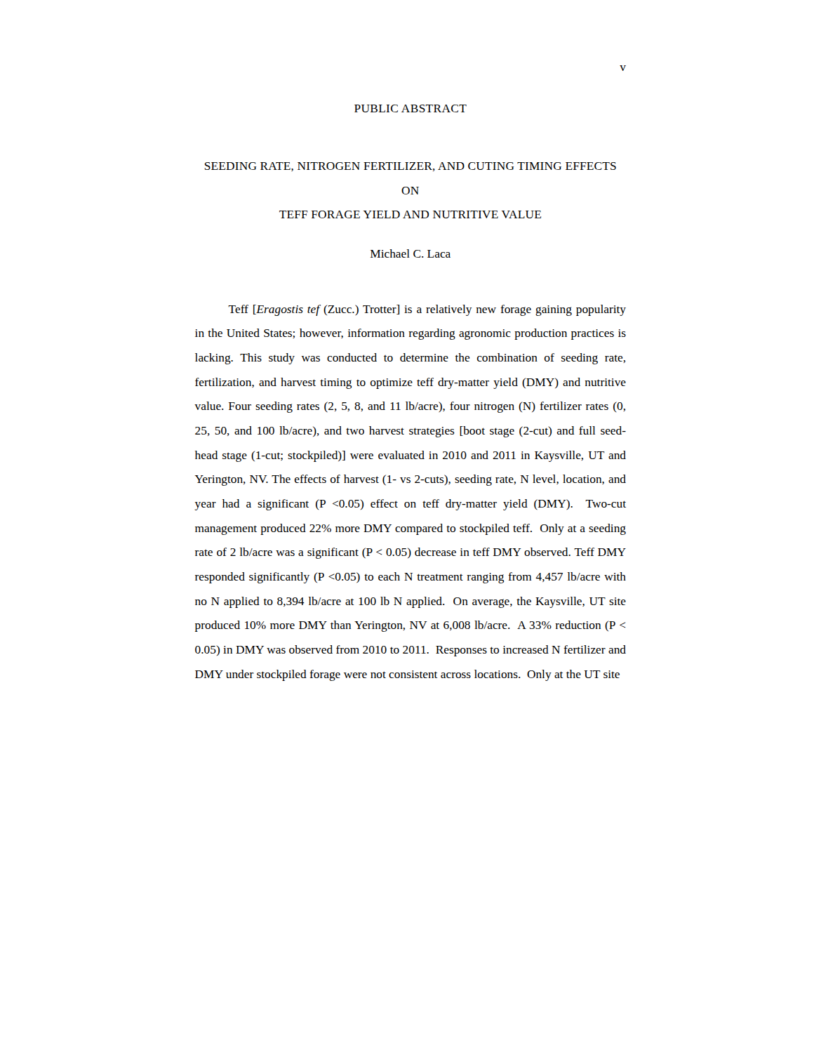v
PUBLIC ABSTRACT
SEEDING RATE, NITROGEN FERTILIZER, AND CUTING TIMING EFFECTS ON
TEFF FORAGE YIELD AND NUTRITIVE VALUE
Michael C. Laca
Teff [Eragostis tef (Zucc.) Trotter] is a relatively new forage gaining popularity in the United States; however, information regarding agronomic production practices is lacking. This study was conducted to determine the combination of seeding rate, fertilization, and harvest timing to optimize teff dry-matter yield (DMY) and nutritive value. Four seeding rates (2, 5, 8, and 11 lb/acre), four nitrogen (N) fertilizer rates (0, 25, 50, and 100 lb/acre), and two harvest strategies [boot stage (2-cut) and full seed-head stage (1-cut; stockpiled)] were evaluated in 2010 and 2011 in Kaysville, UT and Yerington, NV. The effects of harvest (1- vs 2-cuts), seeding rate, N level, location, and year had a significant (P <0.05) effect on teff dry-matter yield (DMY). Two-cut management produced 22% more DMY compared to stockpiled teff. Only at a seeding rate of 2 lb/acre was a significant (P < 0.05) decrease in teff DMY observed. Teff DMY responded significantly (P <0.05) to each N treatment ranging from 4,457 lb/acre with no N applied to 8,394 lb/acre at 100 lb N applied. On average, the Kaysville, UT site produced 10% more DMY than Yerington, NV at 6,008 lb/acre. A 33% reduction (P < 0.05) in DMY was observed from 2010 to 2011. Responses to increased N fertilizer and DMY under stockpiled forage were not consistent across locations. Only at the UT site